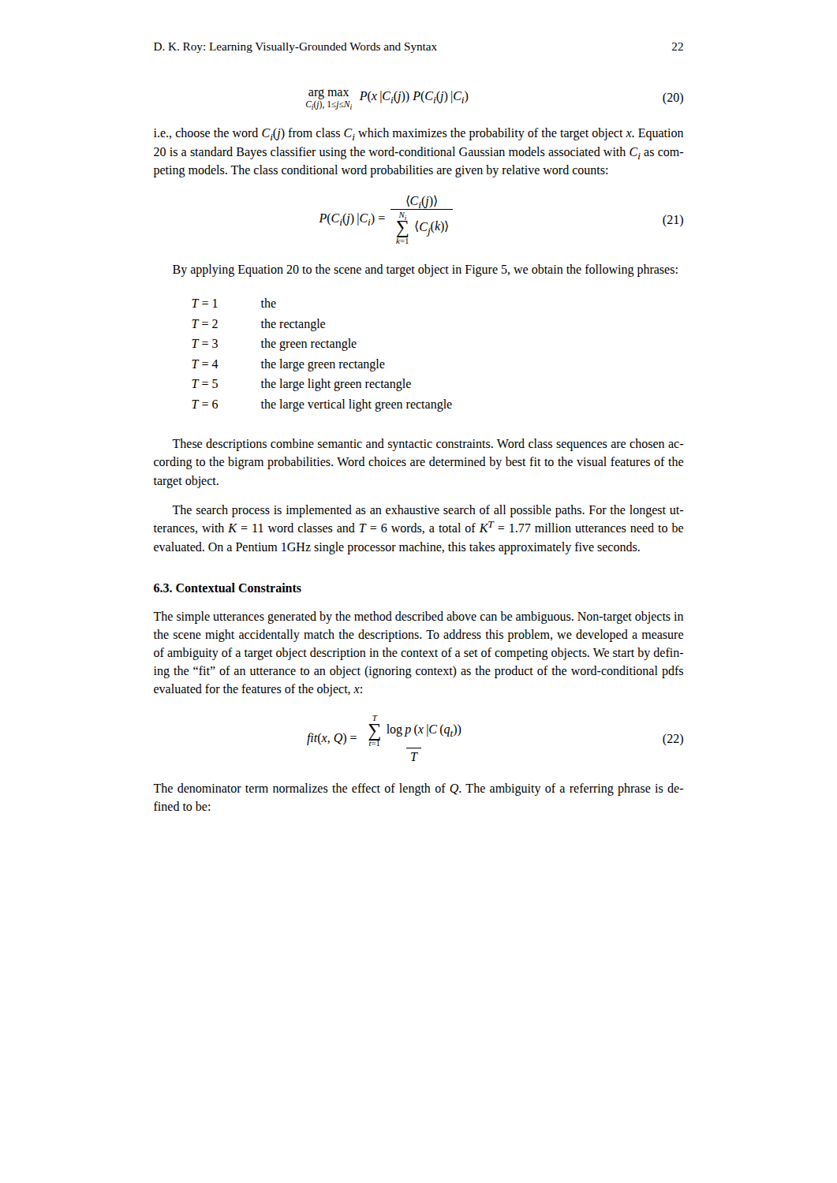D. K. Roy: Learning Visually-Grounded Words and Syntax 22
arg max Ci(j), 1≤j≤Ni P(x |Ci(j)) P(Ci(j) |Ci)
(20)
i.e., choose the word Ci(j) from class Ci which maximizes the probability of the target object x. Equation 20 is a standard Bayes classifier using the word-conditional Gaussian models associated with Ci as competing models. The class conditional word probabilities are given by relative word counts:
P(Ci(j) |Ci) = ⟨Ci(j)⟩ Ni ∑ k=1 ⟨Cj(k)⟩
(21)
By applying Equation 20 to the scene and target object in Figure 5, we obtain the following phrases:
T = 1the
T = 2the rectangle
T = 3the green rectangle
T = 4the large green rectangle
T = 5the large light green rectangle
T = 6the large vertical light green rectangle
These descriptions combine semantic and syntactic constraints. Word class sequences are chosen according to the bigram probabilities. Word choices are determined by best fit to the visual features of the target object.
The search process is implemented as an exhaustive search of all possible paths. For the longest utterances, with K = 11 word classes and T = 6 words, a total of KT = 1.77 million utterances need to be evaluated. On a Pentium 1GHz single processor machine, this takes approximately five seconds.
6.3. Contextual Constraints
The simple utterances generated by the method described above can be ambiguous. Non-target objects in the scene might accidentally match the descriptions. To address this problem, we developed a measure of ambiguity of a target object description in the context of a set of competing objects. We start by defining the “fit” of an utterance to an object (ignoring context) as the product of the word-conditional pdfs evaluated for the features of the object, x:
fit(x, Q) = T ∑ t=1 log p (x |C (qt)) T
(22)
The denominator term normalizes the effect of length of Q. The ambiguity of a referring phrase is defined to be: